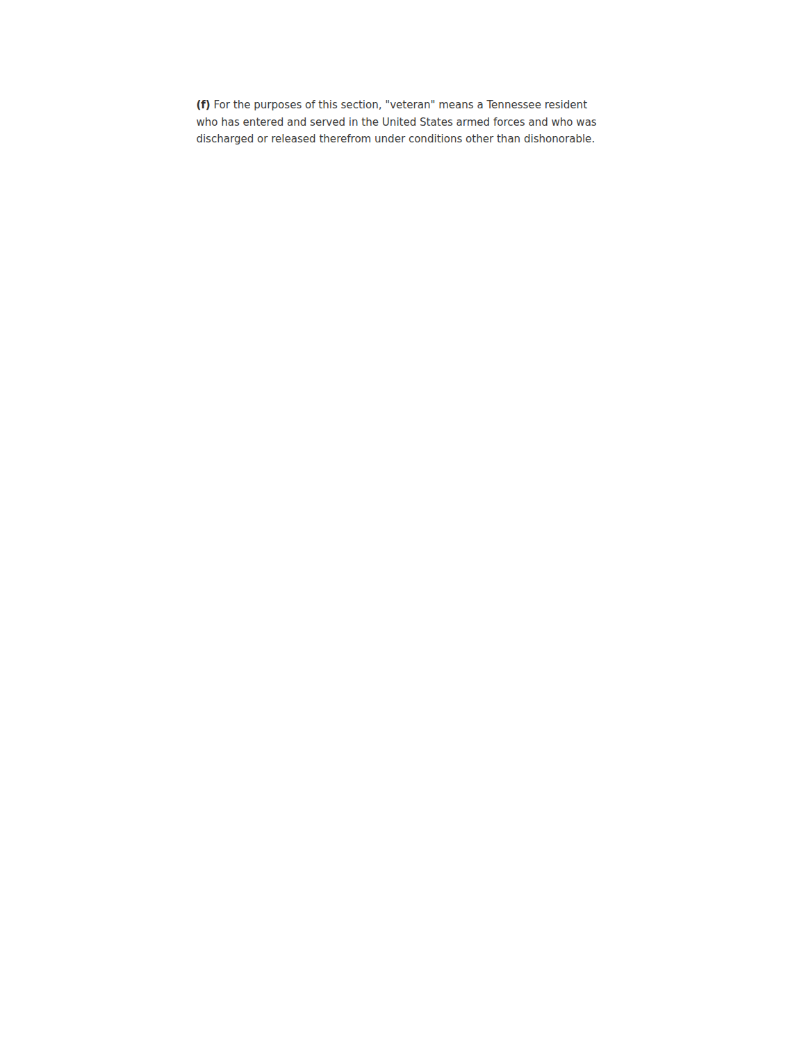(f) For the purposes of this section, "veteran" means a Tennessee resident who has entered and served in the United States armed forces and who was discharged or released therefrom under conditions other than dishonorable.